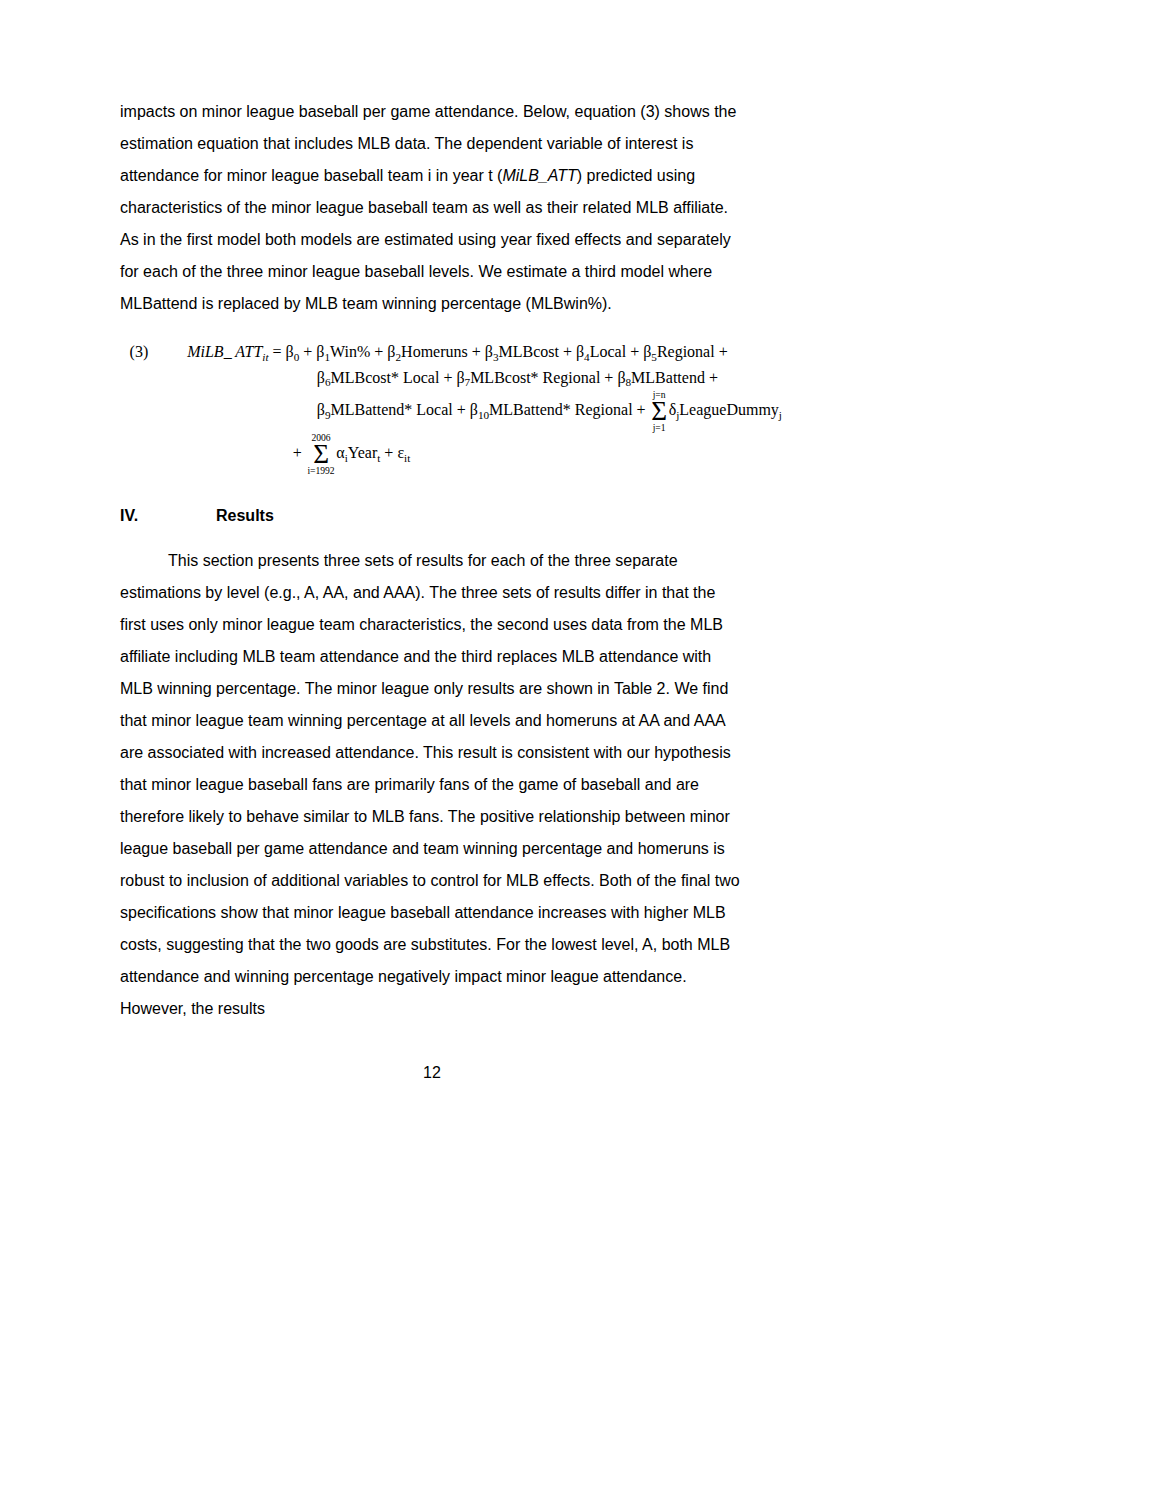impacts on minor league baseball per game attendance. Below, equation (3) shows the estimation equation that includes MLB data. The dependent variable of interest is attendance for minor league baseball team i in year t (MiLB_ATT) predicted using characteristics of the minor league baseball team as well as their related MLB affiliate. As in the first model both models are estimated using year fixed effects and separately for each of the three minor league baseball levels. We estimate a third model where MLBattend is replaced by MLB team winning percentage (MLBwin%).
(3)
MiLB_ ATTit = β0 + β1Win% + β2Homeruns + β3MLBcost + β4Local + β5Regional + β6MLBcost* Local + β7MLBcost* Regional + β8MLBattend + β9MLBattend* Local + β10MLBattend* Regional + j=n Σj=1δjLeagueDummyj + 2006 Σi=1992αiYeart + εit
IV. Results
This section presents three sets of results for each of the three separate estimations by level (e.g., A, AA, and AAA). The three sets of results differ in that the first uses only minor league team characteristics, the second uses data from the MLB affiliate including MLB team attendance and the third replaces MLB attendance with MLB winning percentage. The minor league only results are shown in Table 2. We find that minor league team winning percentage at all levels and homeruns at AA and AAA are associated with increased attendance. This result is consistent with our hypothesis that minor league baseball fans are primarily fans of the game of baseball and are therefore likely to behave similar to MLB fans. The positive relationship between minor league baseball per game attendance and team winning percentage and homeruns is robust to inclusion of additional variables to control for MLB effects. Both of the final two specifications show that minor league baseball attendance increases with higher MLB costs, suggesting that the two goods are substitutes. For the lowest level, A, both MLB attendance and winning percentage negatively impact minor league attendance. However, the results
12